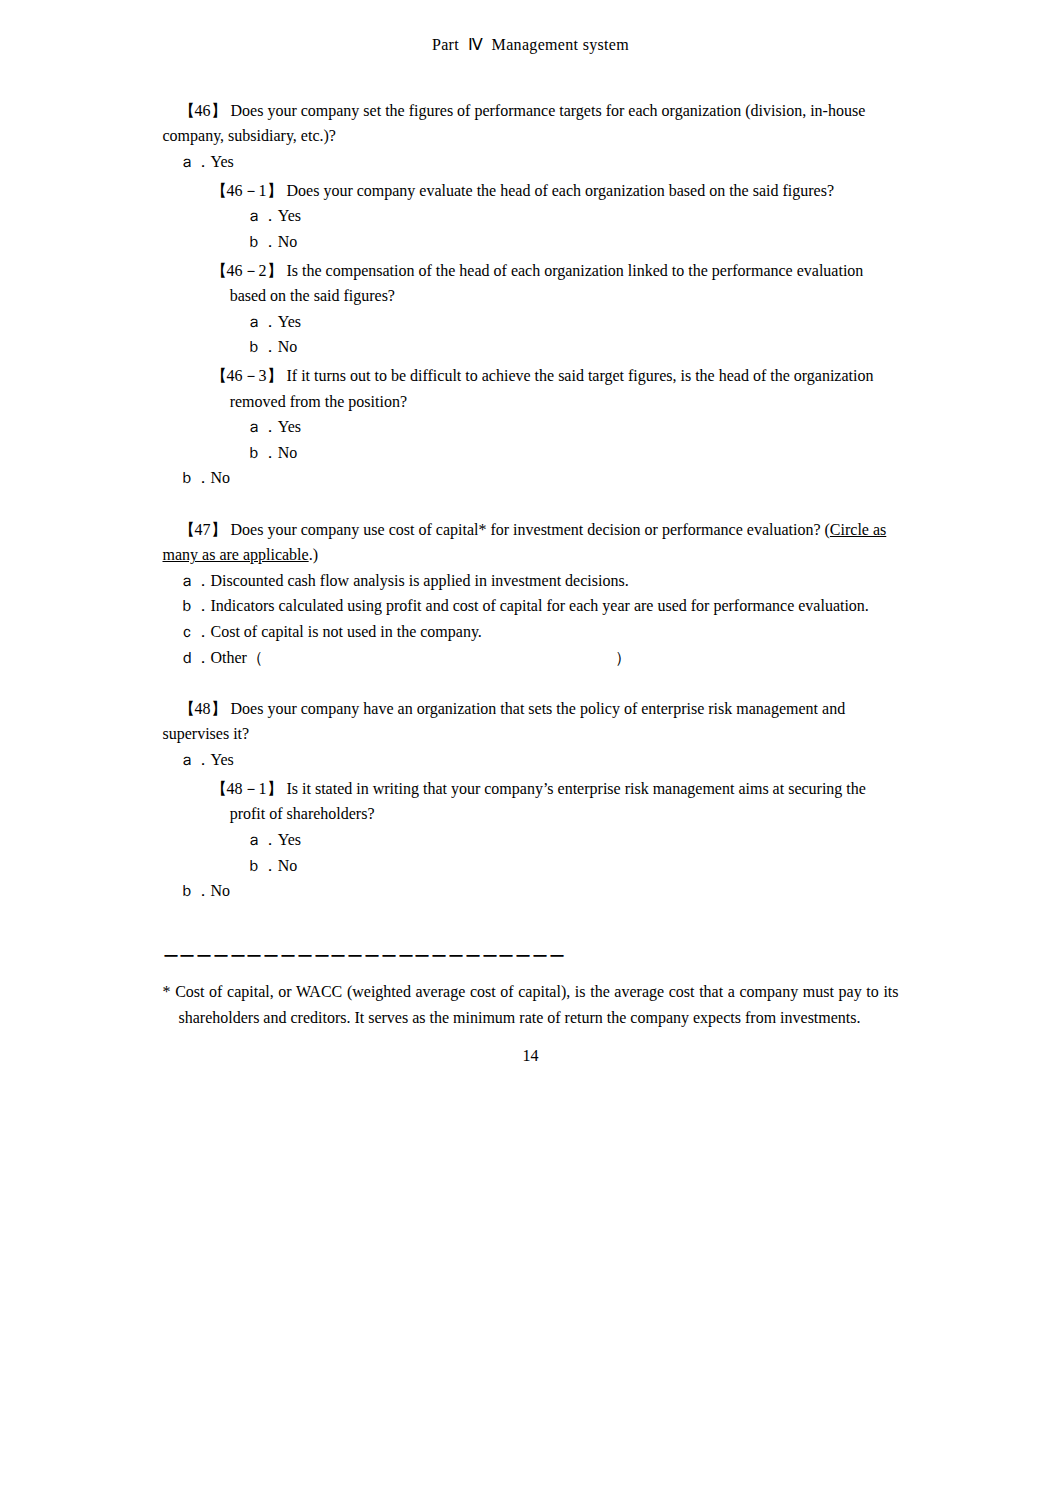Part Ⅳ Management system
【46】 Does your company set the figures of performance targets for each organization (division, in-house company, subsidiary, etc.)?
ａ．Yes
【46－1】 Does your company evaluate the head of each organization based on the said figures?
ａ．Yes
ｂ．No
【46－2】 Is the compensation of the head of each organization linked to the performance evaluation based on the said figures?
ａ．Yes
ｂ．No
【46－3】 If it turns out to be difficult to achieve the said target figures, is the head of the organization removed from the position?
ａ．Yes
ｂ．No
ｂ．No
【47】 Does your company use cost of capital* for investment decision or performance evaluation? (Circle as many as are applicable.)
ａ．Discounted cash flow analysis is applied in investment decisions.
ｂ．Indicators calculated using profit and cost of capital for each year are used for performance evaluation.
ｃ．Cost of capital is not used in the company.
ｄ．Other（ ）
【48】 Does your company have an organization that sets the policy of enterprise risk management and supervises it?
ａ．Yes
【48－1】 Is it stated in writing that your company’s enterprise risk management aims at securing the profit of shareholders?
ａ．Yes
ｂ．No
ｂ．No
ーーーーーーーーーーーーーーーーーーーーーーーー
* Cost of capital, or WACC (weighted average cost of capital), is the average cost that a company must pay to its shareholders and creditors. It serves as the minimum rate of return the company expects from investments.
14